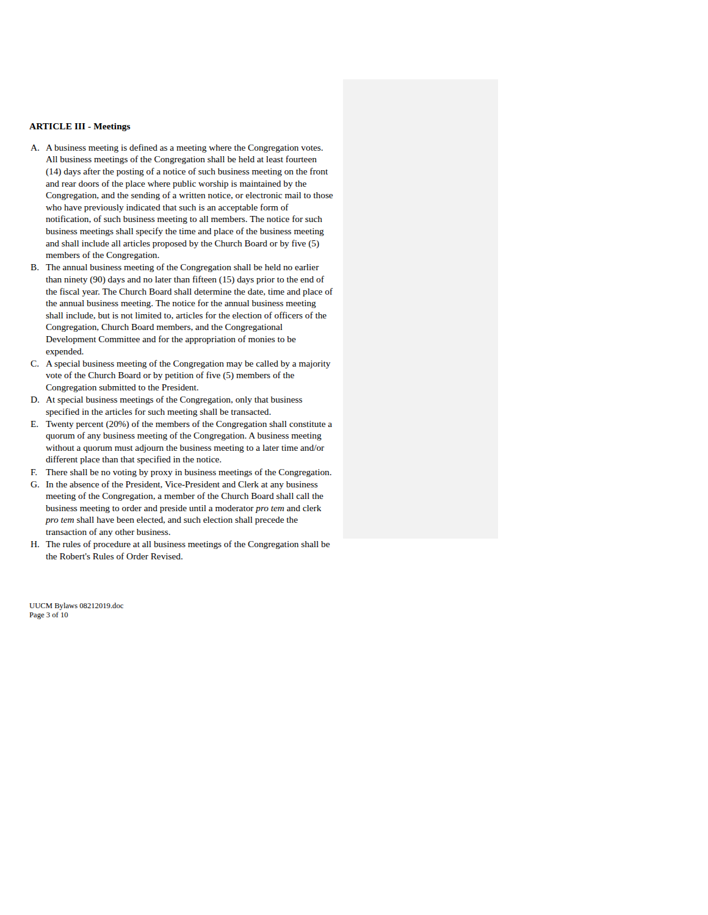ARTICLE III - Meetings
A. A business meeting is defined as a meeting where the Congregation votes. All business meetings of the Congregation shall be held at least fourteen (14) days after the posting of a notice of such business meeting on the front and rear doors of the place where public worship is maintained by the Congregation, and the sending of a written notice, or electronic mail to those who have previously indicated that such is an acceptable form of notification, of such business meeting to all members. The notice for such business meetings shall specify the time and place of the business meeting and shall include all articles proposed by the Church Board or by five (5) members of the Congregation.
B. The annual business meeting of the Congregation shall be held no earlier than ninety (90) days and no later than fifteen (15) days prior to the end of the fiscal year. The Church Board shall determine the date, time and place of the annual business meeting. The notice for the annual business meeting shall include, but is not limited to, articles for the election of officers of the Congregation, Church Board members, and the Congregational Development Committee and for the appropriation of monies to be expended.
C. A special business meeting of the Congregation may be called by a majority vote of the Church Board or by petition of five (5) members of the Congregation submitted to the President.
D. At special business meetings of the Congregation, only that business specified in the articles for such meeting shall be transacted.
E. Twenty percent (20%) of the members of the Congregation shall constitute a quorum of any business meeting of the Congregation. A business meeting without a quorum must adjourn the business meeting to a later time and/or different place than that specified in the notice.
F. There shall be no voting by proxy in business meetings of the Congregation.
G. In the absence of the President, Vice-President and Clerk at any business meeting of the Congregation, a member of the Church Board shall call the business meeting to order and preside until a moderator pro tem and clerk pro tem shall have been elected, and such election shall precede the transaction of any other business.
H. The rules of procedure at all business meetings of the Congregation shall be the Robert's Rules of Order Revised.
UUCM Bylaws 08212019.doc
Page 3 of 10